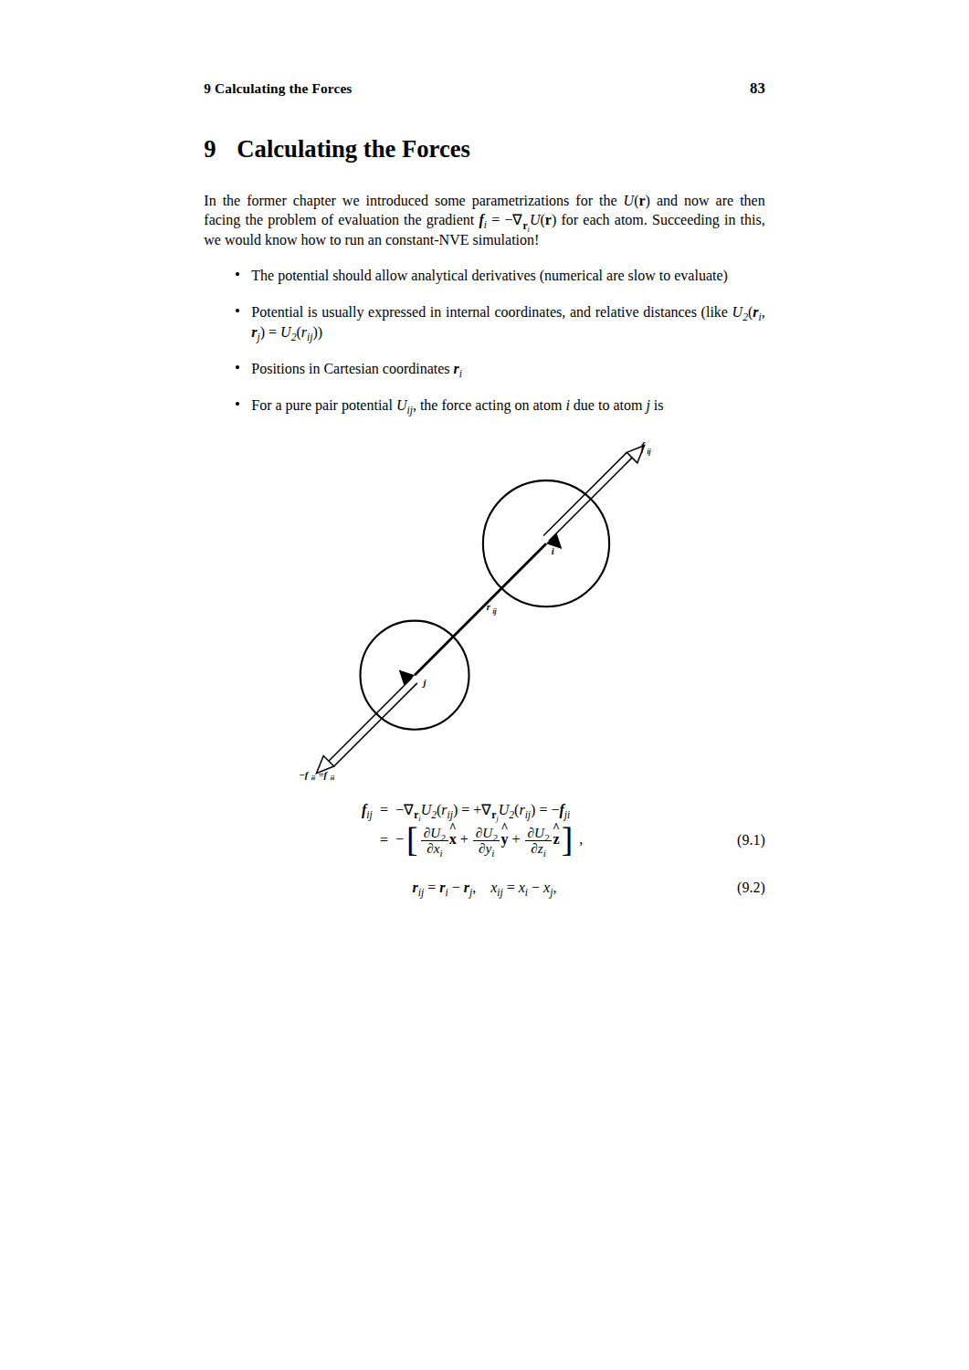9 Calculating the Forces 83
9 Calculating the Forces
In the former chapter we introduced some parametrizations for the U(r) and now are then facing the problem of evaluation the gradient fi = −∇riU(r) for each atom. Succeeding in this, we would know how to run an constant-NVE simulation!
The potential should allow analytical derivatives (numerical are slow to evaluate)
Potential is usually expressed in internal coordinates, and relative distances (like U2(ri, rj) = U2(rij))
Positions in Cartesian coordinates ri
For a pure pair potential Uij, the force acting on atom i due to atom j is
f ij i j r ij −f ij =f ji
| f ij | = | − ∇ r i U 2 ( r ij ) = + ∇ r j U 2 ( r ij ) = − f ji | |
| | = | − ∂ U 2 ∂ x i ^ x + ∂ U 2 ∂ y i ^ y + ∂ U 2 ∂ z i ^ z , | (9.1) |
rij = ri − rj, xij = xi − xj, (9.2)